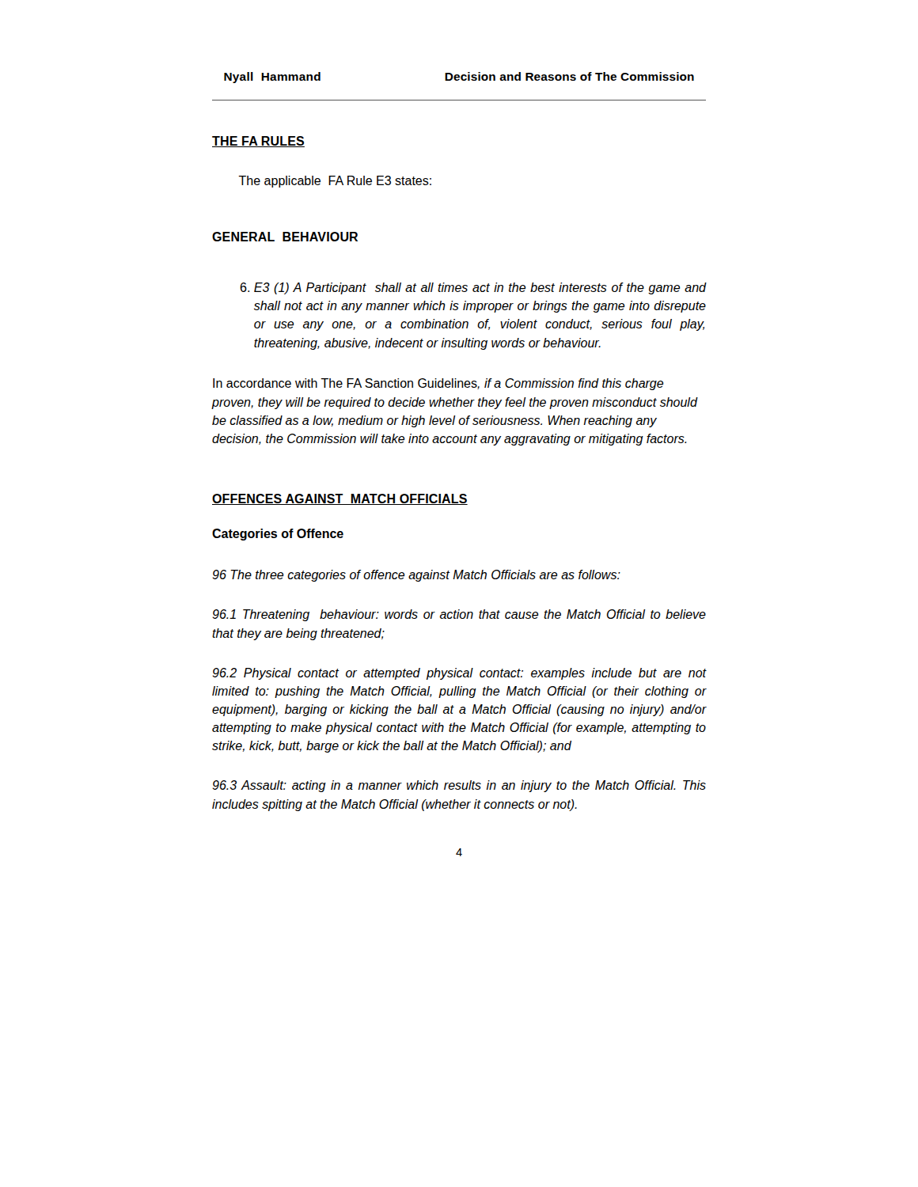Nyall Hammand Decision and Reasons of The Commission
THE FA RULES
The applicable FA Rule E3 states:
GENERAL BEHAVIOUR
E3 (1) A Participant shall at all times act in the best interests of the game and shall not act in any manner which is improper or brings the game into disrepute or use any one, or a combination of, violent conduct, serious foul play, threatening, abusive, indecent or insulting words or behaviour.
In accordance with The FA Sanction Guidelines, if a Commission find this charge proven, they will be required to decide whether they feel the proven misconduct should be classified as a low, medium or high level of seriousness. When reaching any decision, the Commission will take into account any aggravating or mitigating factors.
OFFENCES AGAINST MATCH OFFICIALS
Categories of Offence
96 The three categories of offence against Match Officials are as follows:
96.1 Threatening behaviour: words or action that cause the Match Official to believe that they are being threatened;
96.2 Physical contact or attempted physical contact: examples include but are not limited to: pushing the Match Official, pulling the Match Official (or their clothing or equipment), barging or kicking the ball at a Match Official (causing no injury) and/or attempting to make physical contact with the Match Official (for example, attempting to strike, kick, butt, barge or kick the ball at the Match Official); and
96.3 Assault: acting in a manner which results in an injury to the Match Official. This includes spitting at the Match Official (whether it connects or not).
4